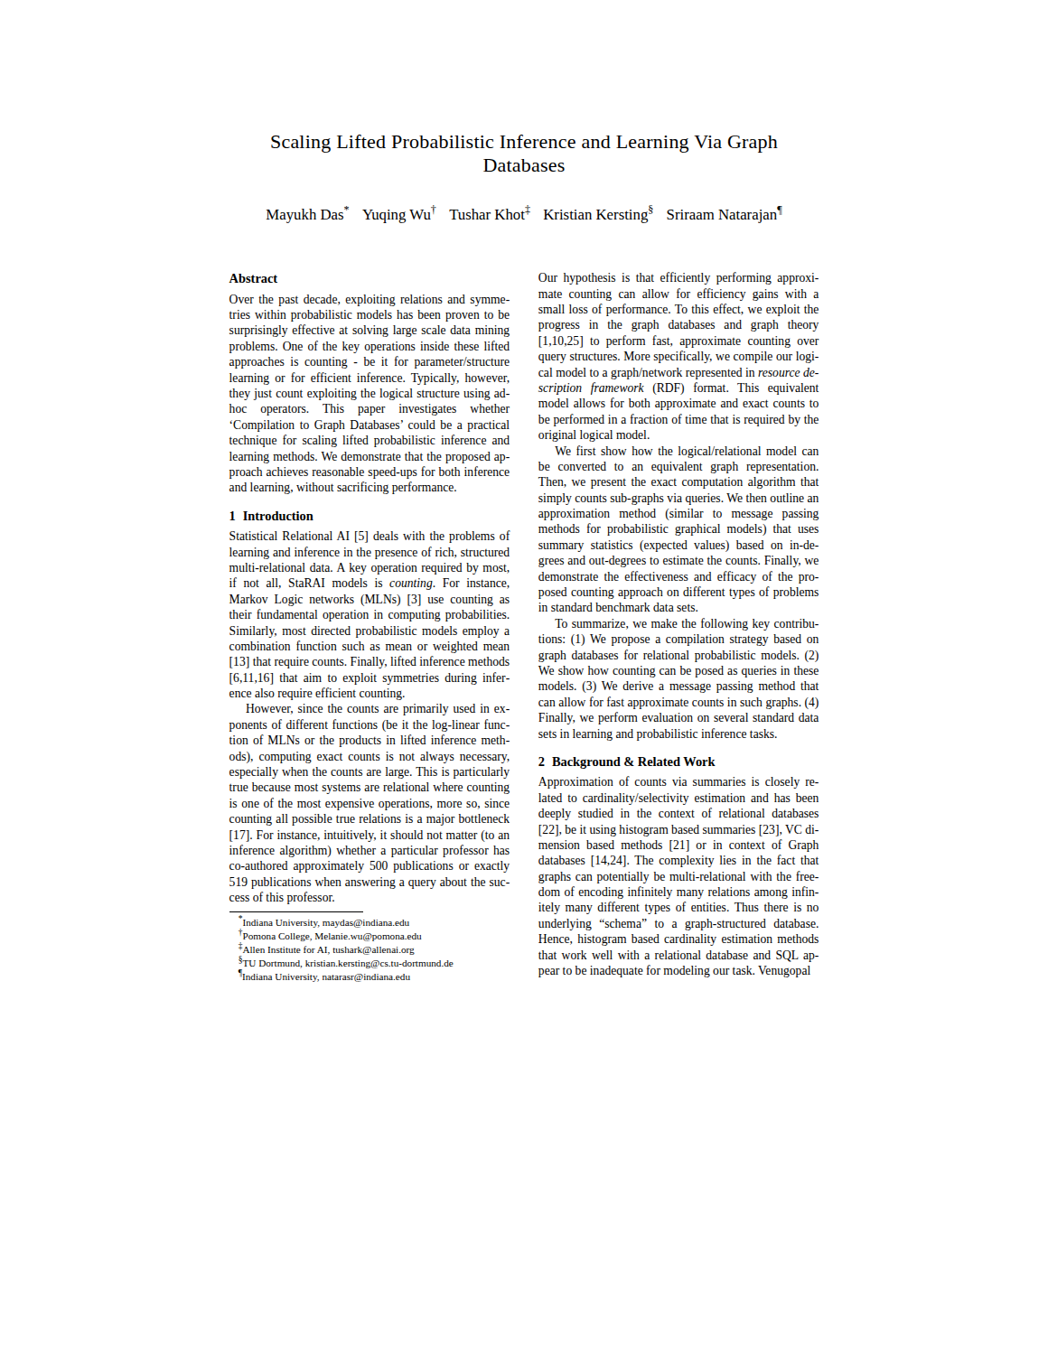Scaling Lifted Probabilistic Inference and Learning Via Graph Databases
Mayukh Das* Yuqing Wu† Tushar Khot‡ Kristian Kersting§ Sriraam Natarajan¶
Abstract
Over the past decade, exploiting relations and symmetries within probabilistic models has been proven to be surprisingly effective at solving large scale data mining problems. One of the key operations inside these lifted approaches is counting - be it for parameter/structure learning or for efficient inference. Typically, however, they just count exploiting the logical structure using adhoc operators. This paper investigates whether ‘Compilation to Graph Databases’ could be a practical technique for scaling lifted probabilistic inference and learning methods. We demonstrate that the proposed approach achieves reasonable speed-ups for both inference and learning, without sacrificing performance.
1 Introduction
Statistical Relational AI [5] deals with the problems of learning and inference in the presence of rich, structured multi-relational data. A key operation required by most, if not all, StaRAI models is counting. For instance, Markov Logic networks (MLNs) [3] use counting as their fundamental operation in computing probabilities. Similarly, most directed probabilistic models employ a combination function such as mean or weighted mean [13] that require counts. Finally, lifted inference methods [6,11,16] that aim to exploit symmetries during inference also require efficient counting.
However, since the counts are primarily used in exponents of different functions (be it the log-linear function of MLNs or the products in lifted inference methods), computing exact counts is not always necessary, especially when the counts are large. This is particularly true because most systems are relational where counting is one of the most expensive operations, more so, since counting all possible true relations is a major bottleneck [17]. For instance, intuitively, it should not matter (to an inference algorithm) whether a particular professor has co-authored approximately 500 publications or exactly 519 publications when answering a query about the success of this professor.
*Indiana University, maydas@indiana.edu
†Pomona College, Melanie.wu@pomona.edu
‡Allen Institute for AI, tushark@allenai.org
§TU Dortmund, kristian.kersting@cs.tu-dortmund.de
¶Indiana University, natarasr@indiana.edu
Our hypothesis is that efficiently performing approximate counting can allow for efficiency gains with a small loss of performance. To this effect, we exploit the progress in the graph databases and graph theory [1,10,25] to perform fast, approximate counting over query structures. More specifically, we compile our logical model to a graph/network represented in resource description framework (RDF) format. This equivalent model allows for both approximate and exact counts to be performed in a fraction of time that is required by the original logical model.
We first show how the logical/relational model can be converted to an equivalent graph representation. Then, we present the exact computation algorithm that simply counts sub-graphs via queries. We then outline an approximation method (similar to message passing methods for probabilistic graphical models) that uses summary statistics (expected values) based on in-degrees and out-degrees to estimate the counts. Finally, we demonstrate the effectiveness and efficacy of the proposed counting approach on different types of problems in standard benchmark data sets.
To summarize, we make the following key contributions: (1) We propose a compilation strategy based on graph databases for relational probabilistic models. (2) We show how counting can be posed as queries in these models. (3) We derive a message passing method that can allow for fast approximate counts in such graphs. (4) Finally, we perform evaluation on several standard data sets in learning and probabilistic inference tasks.
2 Background & Related Work
Approximation of counts via summaries is closely related to cardinality/selectivity estimation and has been deeply studied in the context of relational databases [22], be it using histogram based summaries [23], VC dimension based methods [21] or in context of Graph databases [14,24]. The complexity lies in the fact that graphs can potentially be multi-relational with the freedom of encoding infinitely many relations among infinitely many different types of entities. Thus there is no underlying “schema” to a graph-structured database. Hence, histogram based cardinality estimation methods that work well with a relational database and SQL appear to be inadequate for modeling our task. Venugopal